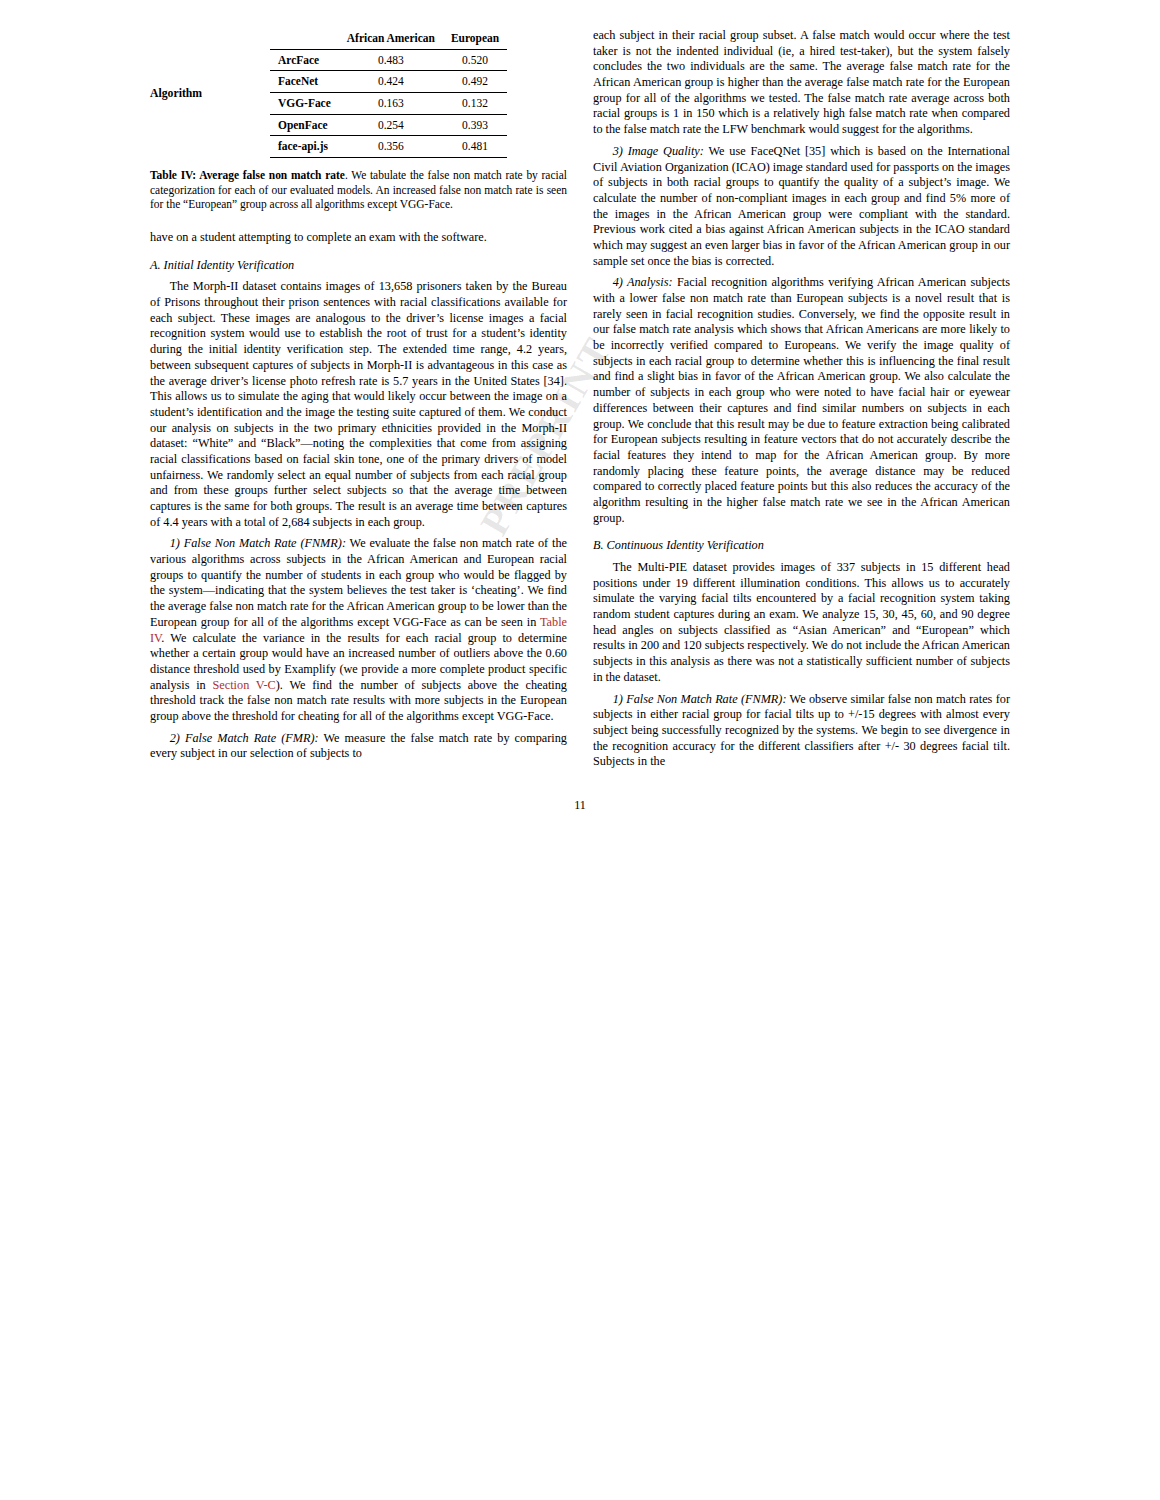PREPRINT
Algorithm
| | African American | European |
| --- | --- | --- |
| ArcFace | 0.483 | 0.520 |
| FaceNet | 0.424 | 0.492 |
| VGG-Face | 0.163 | 0.132 |
| OpenFace | 0.254 | 0.393 |
| face-api.js | 0.356 | 0.481 |
Table IV: Average false non match rate. We tabulate the false non match rate by racial categorization for each of our evaluated models. An increased false non match rate is seen for the “European” group across all algorithms except VGG-Face.
have on a student attempting to complete an exam with the software.
A. Initial Identity Verification
The Morph-II dataset contains images of 13,658 prisoners taken by the Bureau of Prisons throughout their prison sentences with racial classifications available for each subject. These images are analogous to the driver’s license images a facial recognition system would use to establish the root of trust for a student’s identity during the initial identity verification step. The extended time range, 4.2 years, between subsequent captures of subjects in Morph-II is advantageous in this case as the average driver’s license photo refresh rate is 5.7 years in the United States [34]. This allows us to simulate the aging that would likely occur between the image on a student’s identification and the image the testing suite captured of them. We conduct our analysis on subjects in the two primary ethnicities provided in the Morph-II dataset: “White” and “Black”—noting the complexities that come from assigning racial classifications based on facial skin tone, one of the primary drivers of model unfairness. We randomly select an equal number of subjects from each racial group and from these groups further select subjects so that the average time between captures is the same for both groups. The result is an average time between captures of 4.4 years with a total of 2,684 subjects in each group.
1) False Non Match Rate (FNMR): We evaluate the false non match rate of the various algorithms across subjects in the African American and European racial groups to quantify the number of students in each group who would be flagged by the system—indicating that the system believes the test taker is ‘cheating’. We find the average false non match rate for the African American group to be lower than the European group for all of the algorithms except VGG-Face as can be seen in Table IV. We calculate the variance in the results for each racial group to determine whether a certain group would have an increased number of outliers above the 0.60 distance threshold used by Examplify (we provide a more complete product specific analysis in Section V-C). We find the number of subjects above the cheating threshold track the false non match rate results with more subjects in the European group above the threshold for cheating for all of the algorithms except VGG-Face.
2) False Match Rate (FMR): We measure the false match rate by comparing every subject in our selection of subjects to
each subject in their racial group subset. A false match would occur where the test taker is not the indented individual (ie, a hired test-taker), but the system falsely concludes the two individuals are the same. The average false match rate for the African American group is higher than the average false match rate for the European group for all of the algorithms we tested. The false match rate average across both racial groups is 1 in 150 which is a relatively high false match rate when compared to the false match rate the LFW benchmark would suggest for the algorithms.
3) Image Quality: We use FaceQNet [35] which is based on the International Civil Aviation Organization (ICAO) image standard used for passports on the images of subjects in both racial groups to quantify the quality of a subject’s image. We calculate the number of non-compliant images in each group and find 5% more of the images in the African American group were compliant with the standard. Previous work cited a bias against African American subjects in the ICAO standard which may suggest an even larger bias in favor of the African American group in our sample set once the bias is corrected.
4) Analysis: Facial recognition algorithms verifying African American subjects with a lower false non match rate than European subjects is a novel result that is rarely seen in facial recognition studies. Conversely, we find the opposite result in our false match rate analysis which shows that African Americans are more likely to be incorrectly verified compared to Europeans. We verify the image quality of subjects in each racial group to determine whether this is influencing the final result and find a slight bias in favor of the African American group. We also calculate the number of subjects in each group who were noted to have facial hair or eyewear differences between their captures and find similar numbers on subjects in each group. We conclude that this result may be due to feature extraction being calibrated for European subjects resulting in feature vectors that do not accurately describe the facial features they intend to map for the African American group. By more randomly placing these feature points, the average distance may be reduced compared to correctly placed feature points but this also reduces the accuracy of the algorithm resulting in the higher false match rate we see in the African American group.
B. Continuous Identity Verification
The Multi-PIE dataset provides images of 337 subjects in 15 different head positions under 19 different illumination conditions. This allows us to accurately simulate the varying facial tilts encountered by a facial recognition system taking random student captures during an exam. We analyze 15, 30, 45, 60, and 90 degree head angles on subjects classified as “Asian American” and “European” which results in 200 and 120 subjects respectively. We do not include the African American subjects in this analysis as there was not a statistically sufficient number of subjects in the dataset.
1) False Non Match Rate (FNMR): We observe similar false non match rates for subjects in either racial group for facial tilts up to +/-15 degrees with almost every subject being successfully recognized by the systems. We begin to see divergence in the recognition accuracy for the different classifiers after +/- 30 degrees facial tilt. Subjects in the
11